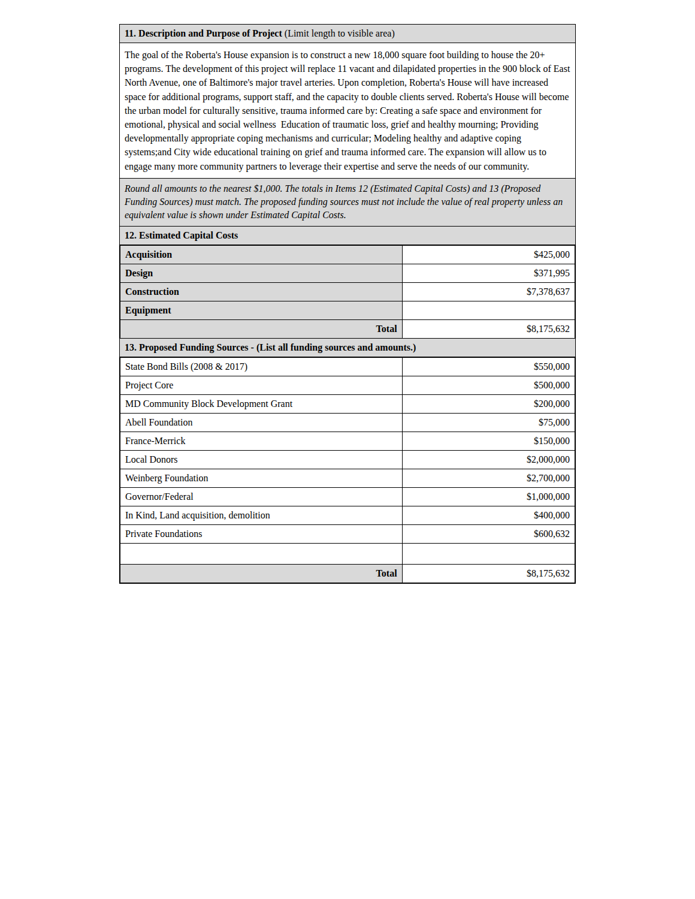11. Description and Purpose of Project (Limit length to visible area)
The goal of the Roberta's House expansion is to construct a new 18,000 square foot building to house the 20+ programs. The development of this project will replace 11 vacant and dilapidated properties in the 900 block of East North Avenue, one of Baltimore's major travel arteries. Upon completion, Roberta's House will have increased space for additional programs, support staff, and the capacity to double clients served. Roberta's House will become the urban model for culturally sensitive, trauma informed care by: Creating a safe space and environment for emotional, physical and social wellness Education of traumatic loss, grief and healthy mourning; Providing developmentally appropriate coping mechanisms and curricular; Modeling healthy and adaptive coping systems;and City wide educational training on grief and trauma informed care. The expansion will allow us to engage many more community partners to leverage their expertise and serve the needs of our community.
Round all amounts to the nearest $1,000. The totals in Items 12 (Estimated Capital Costs) and 13 (Proposed Funding Sources) must match. The proposed funding sources must not include the value of real property unless an equivalent value is shown under Estimated Capital Costs.
12. Estimated Capital Costs
| Acquisition | $425,000 |
| Design | $371,995 |
| Construction | $7,378,637 |
| Equipment | |
| Total | $8,175,632 |
13. Proposed Funding Sources - (List all funding sources and amounts.)
| State Bond Bills (2008 & 2017) | $550,000 |
| Project Core | $500,000 |
| MD Community Block Development Grant | $200,000 |
| Abell Foundation | $75,000 |
| France-Merrick | $150,000 |
| Local Donors | $2,000,000 |
| Weinberg Foundation | $2,700,000 |
| Governor/Federal | $1,000,000 |
| In Kind, Land acquisition, demolition | $400,000 |
| Private Foundations | $600,632 |
| Total | $8,175,632 |